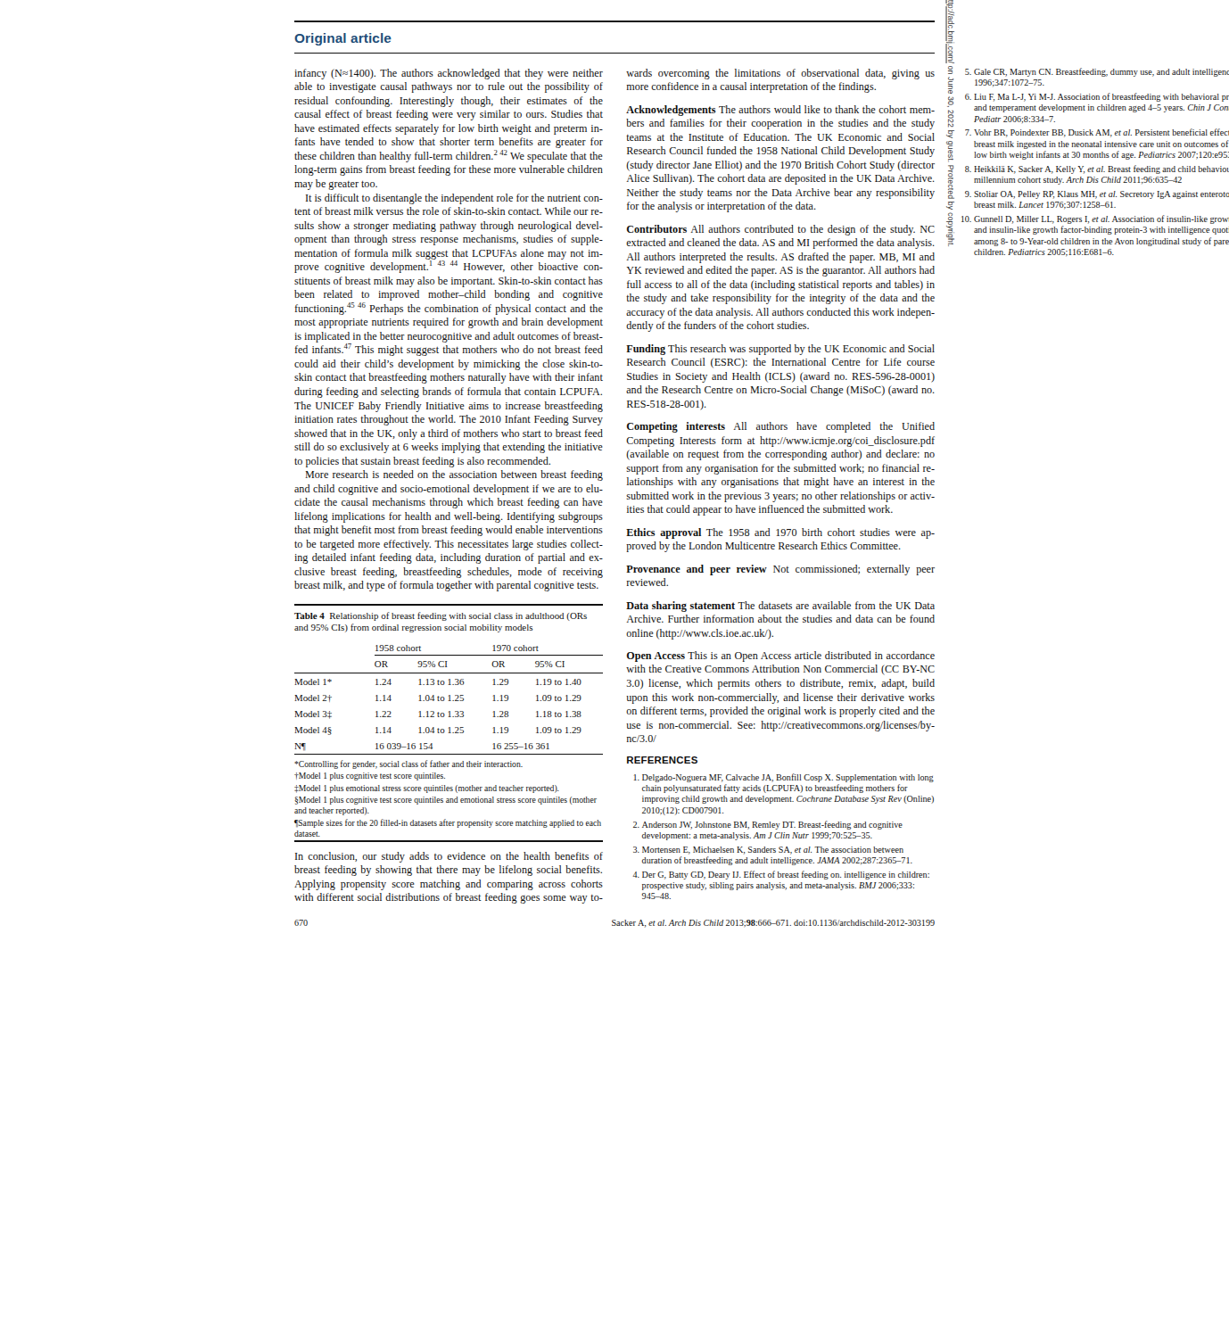Arch Dis Child: first published as 10.1136/archdischild-2012-303199 on 24 June 2013. Downloaded from http://adc.bmj.com/ on June 30, 2022 by guest. Protected by copyright.
Original article
infancy (N≈1400). The authors acknowledged that they were neither able to investigate causal pathways nor to rule out the possibility of residual confounding. Interestingly though, their estimates of the causal effect of breast feeding were very similar to ours. Studies that have estimated effects separately for low birth weight and preterm infants have tended to show that shorter term benefits are greater for these children than healthy full-term children.2 42 We speculate that the long-term gains from breast feeding for these more vulnerable children may be greater too.
It is difficult to disentangle the independent role for the nutrient content of breast milk versus the role of skin-to-skin contact. While our results show a stronger mediating pathway through neurological development than through stress response mechanisms, studies of supplementation of formula milk suggest that LCPUFAs alone may not improve cognitive development.1 43 44 However, other bioactive constituents of breast milk may also be important. Skin-to-skin contact has been related to improved mother–child bonding and cognitive functioning.45 46 Perhaps the combination of physical contact and the most appropriate nutrients required for growth and brain development is implicated in the better neurocognitive and adult outcomes of breastfed infants.47 This might suggest that mothers who do not breast feed could aid their child’s development by mimicking the close skin-to-skin contact that breastfeeding mothers naturally have with their infant during feeding and selecting brands of formula that contain LCPUFA. The UNICEF Baby Friendly Initiative aims to increase breastfeeding initiation rates throughout the world. The 2010 Infant Feeding Survey showed that in the UK, only a third of mothers who start to breast feed still do so exclusively at 6 weeks implying that extending the initiative to policies that sustain breast feeding is also recommended.
More research is needed on the association between breast feeding and child cognitive and socio-emotional development if we are to elucidate the causal mechanisms through which breast feeding can have lifelong implications for health and well-being. Identifying subgroups that might benefit most from breast feeding would enable interventions to be targeted more effectively. This necessitates large studies collecting detailed infant feeding data, including duration of partial and exclusive breast feeding, breastfeeding schedules, mode of receiving breast milk, and type of formula together with parental cognitive tests.
Table 4 Relationship of breast feeding with social class in adulthood (ORs and 95% CIs) from ordinal regression social mobility models
| | 1958 cohort | 1970 cohort |
| --- | --- | --- |
| | OR | 95% CI | OR | 95% CI |
| Model 1* | 1.24 | 1.13 to 1.36 | 1.29 | 1.19 to 1.40 |
| Model 2† | 1.14 | 1.04 to 1.25 | 1.19 | 1.09 to 1.29 |
| Model 3‡ | 1.22 | 1.12 to 1.33 | 1.28 | 1.18 to 1.38 |
| Model 4§ | 1.14 | 1.04 to 1.25 | 1.19 | 1.09 to 1.29 |
| N¶ | 16 039–16 154 | 16 255–16 361 |
*Controlling for gender, social class of father and their interaction.
†Model 1 plus cognitive test score quintiles.
‡Model 1 plus emotional stress score quintiles (mother and teacher reported).
§Model 1 plus cognitive test score quintiles and emotional stress score quintiles (mother and teacher reported).
¶Sample sizes for the 20 filled-in datasets after propensity score matching applied to each dataset.
In conclusion, our study adds to evidence on the health benefits of breast feeding by showing that there may be lifelong social benefits. Applying propensity score matching and comparing across cohorts with different social distributions of breast feeding goes some way towards overcoming the limitations of observational data, giving us more confidence in a causal interpretation of the findings.
Acknowledgements The authors would like to thank the cohort members and families for their cooperation in the studies and the study teams at the Institute of Education. The UK Economic and Social Research Council funded the 1958 National Child Development Study (study director Jane Elliot) and the 1970 British Cohort Study (director Alice Sullivan). The cohort data are deposited in the UK Data Archive. Neither the study teams nor the Data Archive bear any responsibility for the analysis or interpretation of the data.
Contributors All authors contributed to the design of the study. NC extracted and cleaned the data. AS and MI performed the data analysis. All authors interpreted the results. AS drafted the paper. MB, MI and YK reviewed and edited the paper. AS is the guarantor. All authors had full access to all of the data (including statistical reports and tables) in the study and take responsibility for the integrity of the data and the accuracy of the data analysis. All authors conducted this work independently of the funders of the cohort studies.
Funding This research was supported by the UK Economic and Social Research Council (ESRC): the International Centre for Life course Studies in Society and Health (ICLS) (award no. RES-596-28-0001) and the Research Centre on Micro-Social Change (MiSoC) (award no. RES-518-28-001).
Competing interests All authors have completed the Unified Competing Interests form at http://www.icmje.org/coi_disclosure.pdf (available on request from the corresponding author) and declare: no support from any organisation for the submitted work; no financial relationships with any organisations that might have an interest in the submitted work in the previous 3 years; no other relationships or activities that could appear to have influenced the submitted work.
Ethics approval The 1958 and 1970 birth cohort studies were approved by the London Multicentre Research Ethics Committee.
Provenance and peer review Not commissioned; externally peer reviewed.
Data sharing statement The datasets are available from the UK Data Archive. Further information about the studies and data can be found online (http://www.cls.ioe.ac.uk/).
Open Access This is an Open Access article distributed in accordance with the Creative Commons Attribution Non Commercial (CC BY-NC 3.0) license, which permits others to distribute, remix, adapt, build upon this work non-commercially, and license their derivative works on different terms, provided the original work is properly cited and the use is non-commercial. See: http://creativecommons.org/licenses/by-nc/3.0/
REFERENCES
Delgado-Noguera MF, Calvache JA, Bonfill Cosp X. Supplementation with long chain polyunsaturated fatty acids (LCPUFA) to breastfeeding mothers for improving child growth and development. Cochrane Database Syst Rev (Online) 2010;(12): CD007901.
Anderson JW, Johnstone BM, Remley DT. Breast-feeding and cognitive development: a meta-analysis. Am J Clin Nutr 1999;70:525–35.
Mortensen E, Michaelsen K, Sanders SA, et al. The association between duration of breastfeeding and adult intelligence. JAMA 2002;287:2365–71.
Der G, Batty GD, Deary IJ. Effect of breast feeding on. intelligence in children: prospective study, sibling pairs analysis, and meta-analysis. BMJ 2006;333: 945–48.
Gale CR, Martyn CN. Breastfeeding, dummy use, and adult intelligence. Lancet 1996;347:1072–75.
Liu F, Ma L-J, Yi M-J. Association of breastfeeding with behavioral problems and temperament development in children aged 4–5 years. Chin J Contemp Pediatr 2006;8:334–7.
Vohr BR, Poindexter BB, Dusick AM, et al. Persistent beneficial effects of breast milk ingested in the neonatal intensive care unit on outcomes of extremely low birth weight infants at 30 months of age. Pediatrics 2007;120:e953–9.
Heikkilä K, Sacker A, Kelly Y, et al. Breast feeding and child behaviour in the millennium cohort study. Arch Dis Child 2011;96:635–42
Stoliar OA, Pelley RP, Klaus MH, et al. Secretory IgA against enterotoxins in breast milk. Lancet 1976;307:1258–61.
Gunnell D, Miller LL, Rogers I, et al. Association of insulin-like growth factor I and insulin-like growth factor-binding protein-3 with intelligence quotient among 8- to 9-Year-old children in the Avon longitudinal study of parents and children. Pediatrics 2005;116:E681–6.
670
Sacker A, et al. Arch Dis Child 2013;98:666–671. doi:10.1136/archdischild-2012-303199